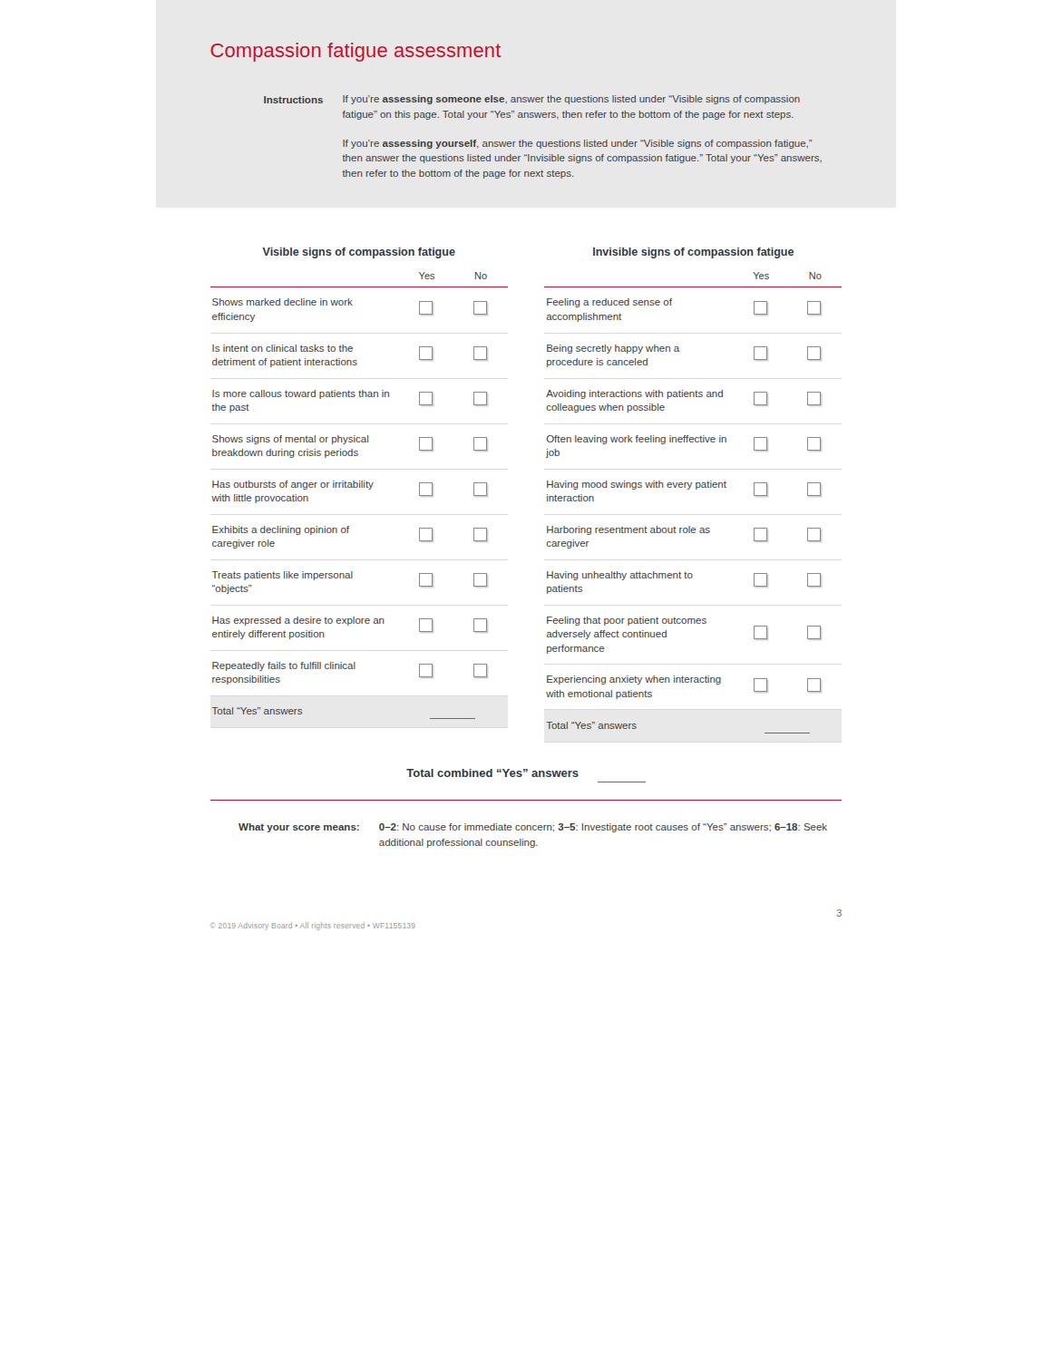Compassion fatigue assessment
Instructions
If you’re assessing someone else, answer the questions listed under “Visible signs of compassion fatigue” on this page. Total your “Yes” answers, then refer to the bottom of the page for next steps.
If you’re assessing yourself, answer the questions listed under “Visible signs of compassion fatigue,” then answer the questions listed under “Invisible signs of compassion fatigue.” Total your “Yes” answers, then refer to the bottom of the page for next steps.
Visible signs of compassion fatigue
| | Yes | No |
| --- | --- | --- |
| Shows marked decline in work efficiency | | |
| Is intent on clinical tasks to the detriment of patient interactions | | |
| Is more callous toward patients than in the past | | |
| Shows signs of mental or physical breakdown during crisis periods | | |
| Has outbursts of anger or irritability with little provocation | | |
| Exhibits a declining opinion of caregiver role | | |
| Treats patients like impersonal “objects” | | |
| Has expressed a desire to explore an entirely different position | | |
| Repeatedly fails to fulfill clinical responsibilities | | |
| Total “Yes” answers | |
Invisible signs of compassion fatigue
| | Yes | No |
| --- | --- | --- |
| Feeling a reduced sense of accomplishment | | |
| Being secretly happy when a procedure is canceled | | |
| Avoiding interactions with patients and colleagues when possible | | |
| Often leaving work feeling ineffective in job | | |
| Having mood swings with every patient interaction | | |
| Harboring resentment about role as caregiver | | |
| Having unhealthy attachment to patients | | |
| Feeling that poor patient outcomes adversely affect continued performance | | |
| Experiencing anxiety when interacting with emotional patients | | |
| Total “Yes” answers | |
Total combined “Yes” answers
What your score means:
0–2: No cause for immediate concern; 3–5: Investigate root causes of “Yes” answers; 6–18: Seek additional professional counseling.
3
© 2019 Advisory Board • All rights reserved • WF1155139